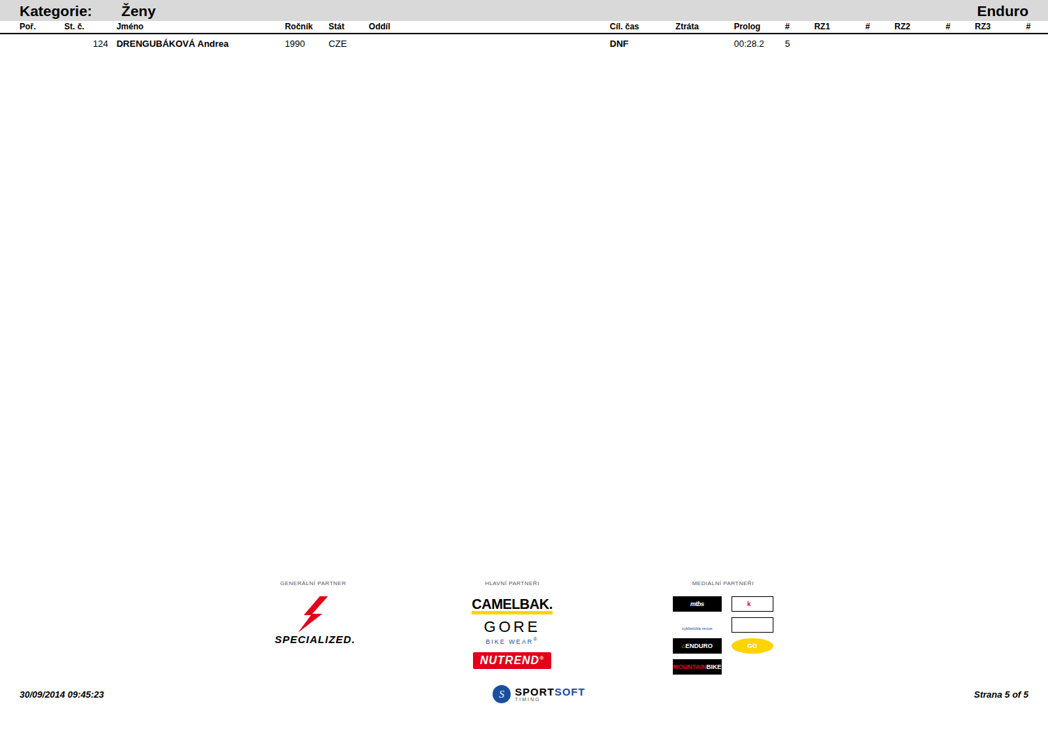Kategorie:Ženy
Enduro
| Poř. | St. č. | Jméno | Ročník | Stát | Oddíl | Cíl. čas | Ztráta | Prolog | # | RZ1 | # | RZ2 | # | RZ3 | # |
| --- | --- | --- | --- | --- | --- | --- | --- | --- | --- | --- | --- | --- | --- | --- | --- |
| | 124 | DRENGUBÁKOVÁ Andrea | 1990 | CZE | | DNF | | 00:28.2 | 5 | | | | | | |
Generální partner
SPECIALIZED.
Hlavní partneři
CAMELBAK.
GORE
BIKE WEAR®
NUTREND®
Mediální partneři
mtbs
dkkey
VELOcyklistická revue
ΣR
⌂ENDURO
GO
MOUNTAINBIKE
30/09/2014 09:45:23
S
SPORTSOFT
TIMING
Strana 5 of 5